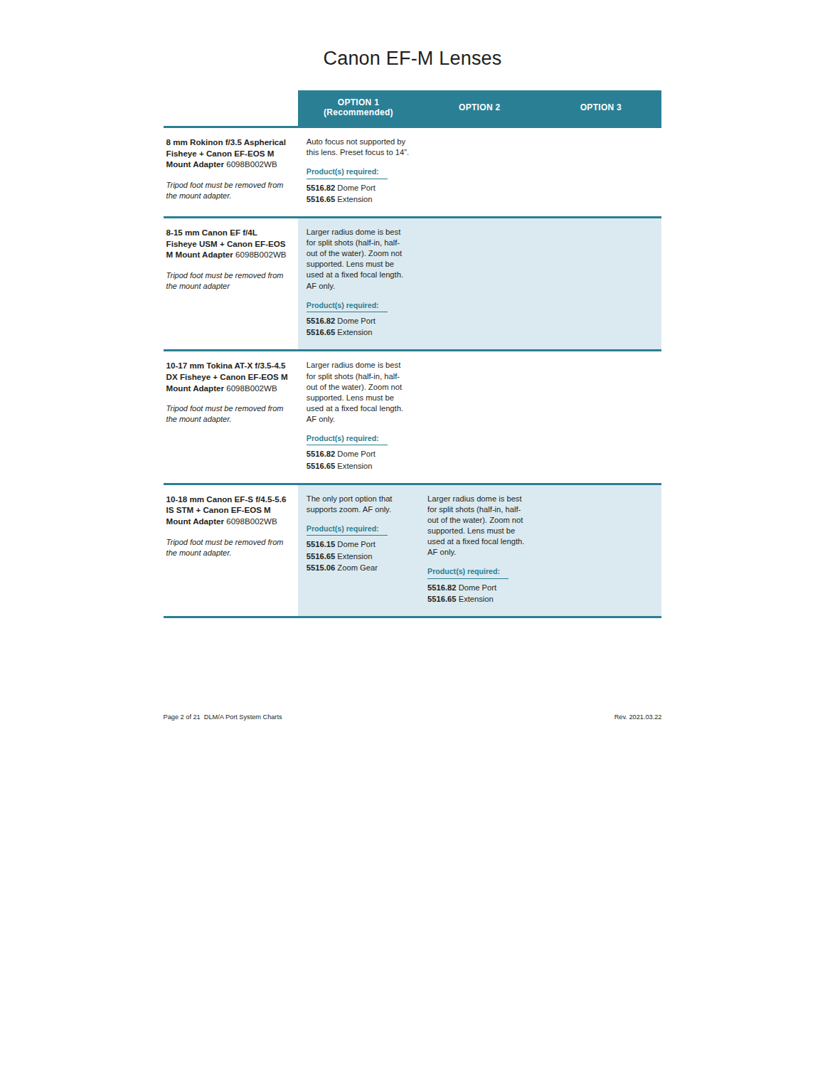Canon EF-M Lenses
| | OPTION 1 (Recommended) | OPTION 2 | OPTION 3 |
| --- | --- | --- | --- |
| 8 mm Rokinon f/3.5 Aspherical Fisheye + Canon EF-EOS M Mount Adapter 6098B002WB Tripod foot must be removed from the mount adapter. | Auto focus not supported by this lens. Preset focus to 14”. Product(s) required: 5516.82 Dome Port 5516.65 Extension | | |
| 8-15 mm Canon EF f/4L Fisheye USM + Canon EF-EOS M Mount Adapter 6098B002WB Tripod foot must be removed from the mount adapter | Larger radius dome is best for split shots (half-in, half-out of the water). Zoom not supported. Lens must be used at a fixed focal length. AF only. Product(s) required: 5516.82 Dome Port 5516.65 Extension | | |
| 10-17 mm Tokina AT-X f/3.5-4.5 DX Fisheye + Canon EF-EOS M Mount Adapter 6098B002WB Tripod foot must be removed from the mount adapter. | Larger radius dome is best for split shots (half-in, half-out of the water). Zoom not supported. Lens must be used at a fixed focal length. AF only. Product(s) required: 5516.82 Dome Port 5516.65 Extension | | |
| 10-18 mm Canon EF-S f/4.5-5.6 IS STM + Canon EF-EOS M Mount Adapter 6098B002WB Tripod foot must be removed from the mount adapter. | The only port option that supports zoom. AF only. Product(s) required: 5516.15 Dome Port 5516.65 Extension 5515.06 Zoom Gear | Larger radius dome is best for split shots (half-in, half-out of the water). Zoom not supported. Lens must be used at a fixed focal length. AF only. Product(s) required: 5516.82 Dome Port 5516.65 Extension | |
Page 2 of 21 DLM/A Port System Charts Rev. 2021.03.22